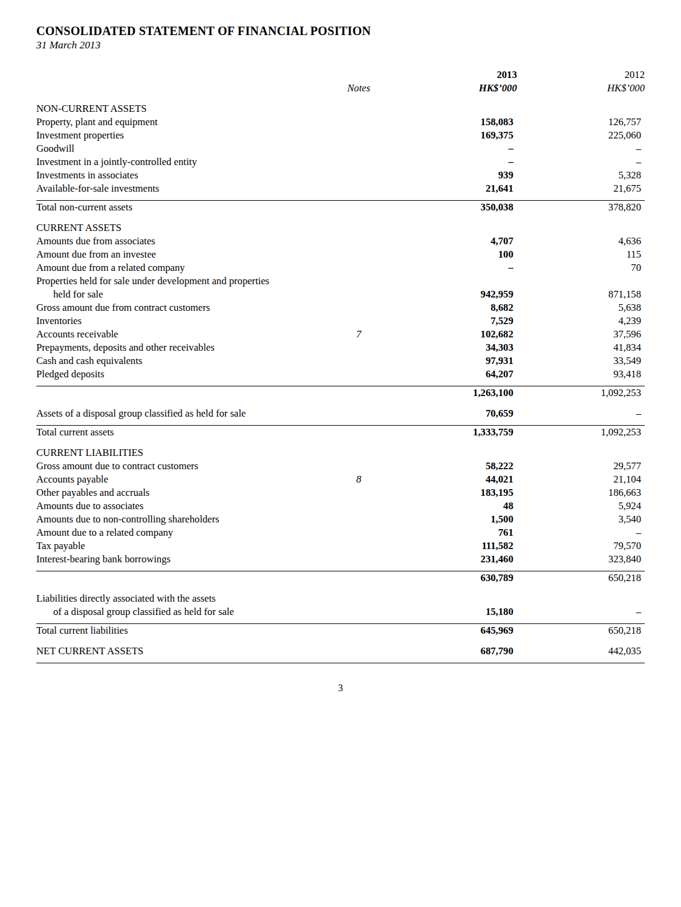CONSOLIDATED STATEMENT OF FINANCIAL POSITION
31 March 2013
| | | 2013 | 2012 |
| | Notes | HK$’000 | HK$’000 |
| NON-CURRENT ASSETS | | | |
| Property, plant and equipment | | 158,083 | 126,757 |
| Investment properties | | 169,375 | 225,060 |
| Goodwill | | – | – |
| Investment in a jointly-controlled entity | | – | – |
| Investments in associates | | 939 | 5,328 |
| Available-for-sale investments | | 21,641 | 21,675 |
| Total non-current assets | | 350,038 | 378,820 |
| CURRENT ASSETS | | | |
| Amounts due from associates | | 4,707 | 4,636 |
| Amount due from an investee | | 100 | 115 |
| Amount due from a related company | | – | 70 |
| Properties held for sale under development and properties | | | |
| held for sale | | 942,959 | 871,158 |
| Gross amount due from contract customers | | 8,682 | 5,638 |
| Inventories | | 7,529 | 4,239 |
| Accounts receivable | 7 | 102,682 | 37,596 |
| Prepayments, deposits and other receivables | | 34,303 | 41,834 |
| Cash and cash equivalents | | 97,931 | 33,549 |
| Pledged deposits | | 64,207 | 93,418 |
| | | 1,263,100 | 1,092,253 |
| Assets of a disposal group classified as held for sale | | 70,659 | – |
| Total current assets | | 1,333,759 | 1,092,253 |
| CURRENT LIABILITIES | | | |
| Gross amount due to contract customers | | 58,222 | 29,577 |
| Accounts payable | 8 | 44,021 | 21,104 |
| Other payables and accruals | | 183,195 | 186,663 |
| Amounts due to associates | | 48 | 5,924 |
| Amounts due to non-controlling shareholders | | 1,500 | 3,540 |
| Amount due to a related company | | 761 | – |
| Tax payable | | 111,582 | 79,570 |
| Interest-bearing bank borrowings | | 231,460 | 323,840 |
| | | 630,789 | 650,218 |
| Liabilities directly associated with the assets | | | |
| of a disposal group classified as held for sale | | 15,180 | – |
| Total current liabilities | | 645,969 | 650,218 |
| NET CURRENT ASSETS | | 687,790 | 442,035 |
3